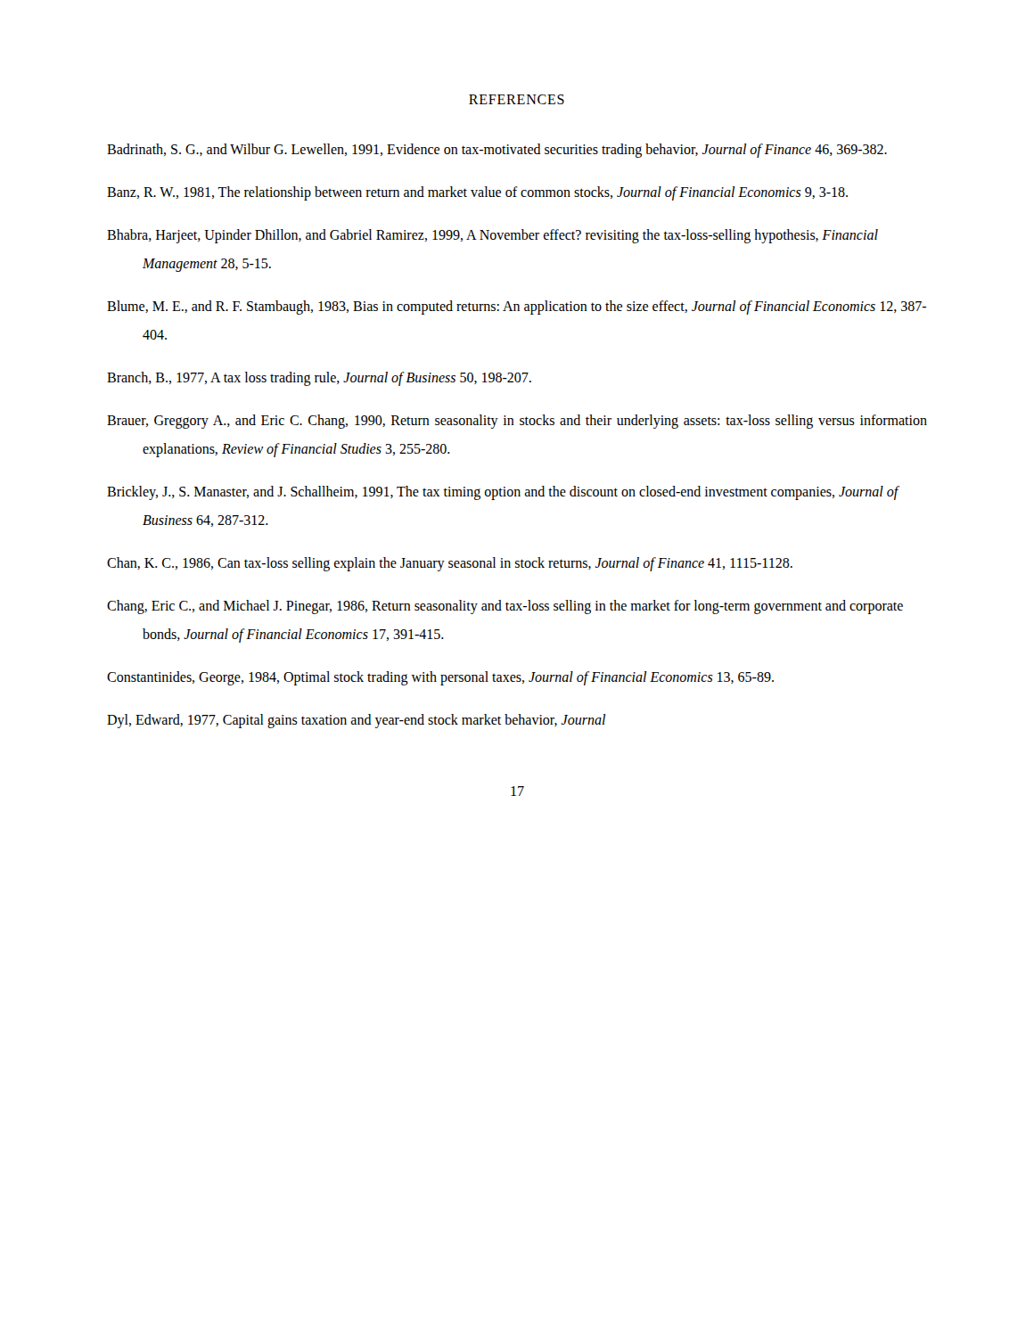REFERENCES
Badrinath, S. G., and Wilbur G. Lewellen, 1991, Evidence on tax-motivated securities trading behavior, Journal of Finance 46, 369-382.
Banz, R. W., 1981, The relationship between return and market value of common stocks, Journal of Financial Economics 9, 3-18.
Bhabra, Harjeet, Upinder Dhillon, and Gabriel Ramirez, 1999, A November effect? revisiting the tax-loss-selling hypothesis, Financial Management 28, 5-15.
Blume, M. E., and R. F. Stambaugh, 1983, Bias in computed returns: An application to the size effect, Journal of Financial Economics 12, 387-404.
Branch, B., 1977, A tax loss trading rule, Journal of Business 50, 198-207.
Brauer, Greggory A., and Eric C. Chang, 1990, Return seasonality in stocks and their underlying assets: tax-loss selling versus information explanations, Review of Financial Studies 3, 255-280.
Brickley, J., S. Manaster, and J. Schallheim, 1991, The tax timing option and the discount on closed-end investment companies, Journal of Business 64, 287-312.
Chan, K. C., 1986, Can tax-loss selling explain the January seasonal in stock returns, Journal of Finance 41, 1115-1128.
Chang, Eric C., and Michael J. Pinegar, 1986, Return seasonality and tax-loss selling in the market for long-term government and corporate bonds, Journal of Financial Economics 17, 391-415.
Constantinides, George, 1984, Optimal stock trading with personal taxes, Journal of Financial Economics 13, 65-89.
Dyl, Edward, 1977, Capital gains taxation and year-end stock market behavior, Journal
17